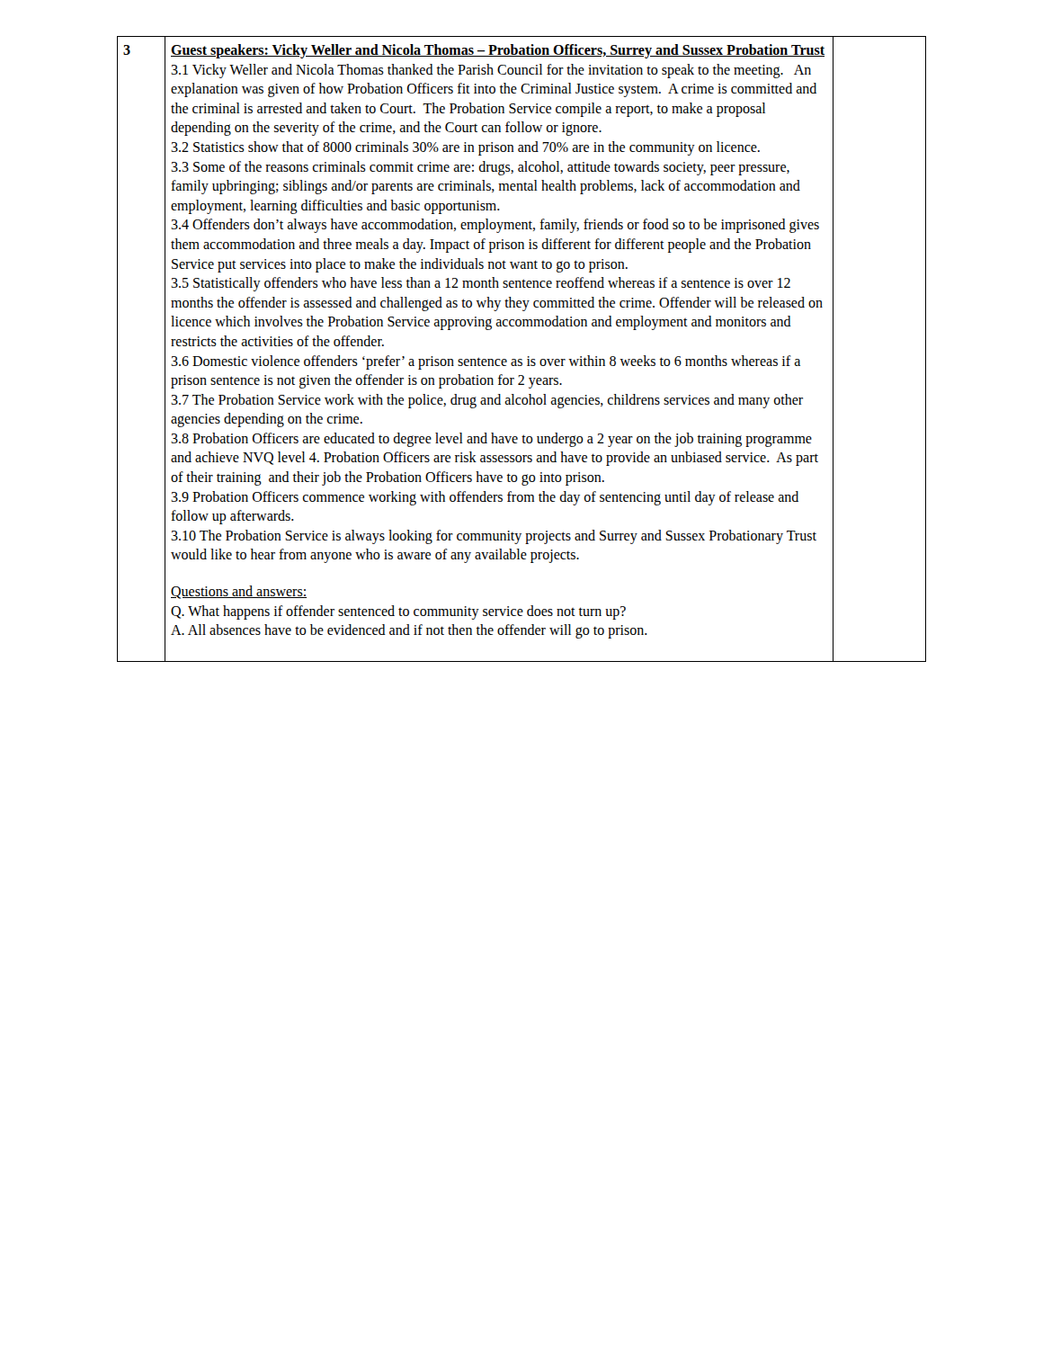| 3 | Guest speakers: Vicky Weller and Nicola Thomas – Probation Officers, Surrey and Sussex Probation Trust 3.1 Vicky Weller and Nicola Thomas thanked the Parish Council for the invitation to speak to the meeting. An explanation was given of how Probation Officers fit into the Criminal Justice system. A crime is committed and the criminal is arrested and taken to Court. The Probation Service compile a report, to make a proposal depending on the severity of the crime, and the Court can follow or ignore. 3.2 Statistics show that of 8000 criminals 30% are in prison and 70% are in the community on licence. 3.3 Some of the reasons criminals commit crime are: drugs, alcohol, attitude towards society, peer pressure, family upbringing; siblings and/or parents are criminals, mental health problems, lack of accommodation and employment, learning difficulties and basic opportunism. 3.4 Offenders don’t always have accommodation, employment, family, friends or food so to be imprisoned gives them accommodation and three meals a day. Impact of prison is different for different people and the Probation Service put services into place to make the individuals not want to go to prison. 3.5 Statistically offenders who have less than a 12 month sentence reoffend whereas if a sentence is over 12 months the offender is assessed and challenged as to why they committed the crime. Offender will be released on licence which involves the Probation Service approving accommodation and employment and monitors and restricts the activities of the offender. 3.6 Domestic violence offenders ‘prefer’ a prison sentence as is over within 8 weeks to 6 months whereas if a prison sentence is not given the offender is on probation for 2 years. 3.7 The Probation Service work with the police, drug and alcohol agencies, childrens services and many other agencies depending on the crime. 3.8 Probation Officers are educated to degree level and have to undergo a 2 year on the job training programme and achieve NVQ level 4. Probation Officers are risk assessors and have to provide an unbiased service. As part of their training and their job the Probation Officers have to go into prison. 3.9 Probation Officers commence working with offenders from the day of sentencing until day of release and follow up afterwards. 3.10 The Probation Service is always looking for community projects and Surrey and Sussex Probationary Trust would like to hear from anyone who is aware of any available projects. Questions and answers: Q. What happens if offender sentenced to community service does not turn up? A. All absences have to be evidenced and if not then the offender will go to prison. | |